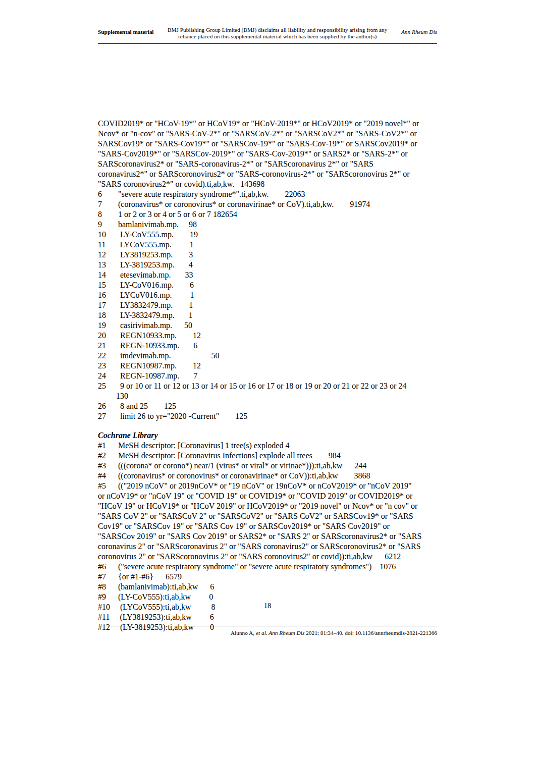Supplemental material
BMJ Publishing Group Limited (BMJ) disclaims all liability and responsibility arising from any reliance placed on this supplemental material which has been supplied by the author(s)
Ann Rheum Dis
COVID2019* or "HCoV-19*" or HCoV19* or "HCoV-2019*" or HCoV2019* or "2019 novel*" or
Ncov* or "n-cov" or "SARS-CoV-2*" or "SARSCoV-2*" or "SARSCoV2*" or "SARS-CoV2*" or
SARSCov19* or "SARS-Cov19*" or "SARSCov-19*" or "SARS-Cov-19*" or SARSCov2019* or
"SARS-Cov2019*" or "SARSCov-2019*" or "SARS-Cov-2019*" or SARS2* or "SARS-2*" or
SARScoronavirus2* or "SARS-coronavirus-2*" or "SARScoronavirus 2*" or "SARS
coronavirus2*" or SARScoronovirus2* or "SARS-coronovirus-2*" or "SARScoronovirus 2*" or
"SARS coronovirus2*" or covid).ti,ab,kw.   143698
6        "severe acute respiratory syndrome*".ti,ab,kw.        22063
7        (coronavirus* or coronovirus* or coronavirinae* or CoV).ti,ab,kw.        91974
8        1 or 2 or 3 or 4 or 5 or 6 or 7 182654
9        bamlanivimab.mp.     98
10       LY-CoV555.mp.        19
11       LYCoV555.mp.         1
12       LY3819253.mp.        3
13       LY-3819253.mp.       4
14       etesevimab.mp.       33
15       LY-CoV016.mp.        6
16       LYCoV016.mp.         1
17       LY3832479.mp.        1
18       LY-3832479.mp.       1
19       casirivimab.mp.      50
20       REGN10933.mp.        12
21       REGN-10933.mp.       6
22       imdevimab.mp.                    50
23       REGN10987.mp.        12
24       REGN-10987.mp.       7
25       9 or 10 or 11 or 12 or 13 or 14 or 15 or 16 or 17 or 18 or 19 or 20 or 21 or 22 or 23 or 24
         130
26       8 and 25        125
27       limit 26 to yr="2020 -Current"        125
Cochrane Library
#1      MeSH descriptor: [Coronavirus] 1 tree(s) exploded 4
#2      MeSH descriptor: [Coronavirus Infections] explode all trees        984
#3      (((corona* or corono*) near/1 (virus* or viral* or virinae*))):ti,ab,kw      244
#4      ((coronavirus* or coronovirus* or coronavirinae* or CoV)):ti,ab,kw        3868
#5      (("2019 nCoV" or 2019nCoV* or "19 nCoV" or 19nCoV* or nCoV2019* or "nCoV 2019"
or nCoV19* or "nCoV 19" or "COVID 19" or COVID19* or "COVID 2019" or COVID2019* or
"HCoV 19" or HCoV19* or "HCoV 2019" or HCoV2019* or "2019 novel" or Ncov* or "n cov" or
"SARS CoV 2" or "SARSCoV 2" or "SARSCoV2" or "SARS CoV2" or SARSCov19* or "SARS
Cov19" or "SARSCov 19" or "SARS Cov 19" or SARSCov2019* or "SARS Cov2019" or
"SARSCov 2019" or "SARS Cov 2019" or SARS2* or "SARS 2" or SARScoronavirus2* or "SARS
coronavirus 2" or "SARScoronavirus 2" or "SARS coronavirus2" or SARScoronovirus2* or "SARS
coronovirus 2" or "SARScoronovirus 2" or "SARS coronovirus2" or covid)):ti,ab,kw      6212
#6      ("severe acute respiratory syndrome" or "severe acute respiratory syndromes")    1076
#7      {or #1-#6}      6579
#8      (bamlanivimab):ti,ab,kw      6
#9      (LY-CoV555):ti,ab,kw         0
#10     (LYCoV555):ti,ab,kw          8
#11     (LY3819253):ti,ab,kw         6
#12     (LY-3819253):ti,ab,kw        0
18
Alunno A, et al. Ann Rheum Dis 2021; 81:34–40. doi: 10.1136/annrheumdis-2021-221366